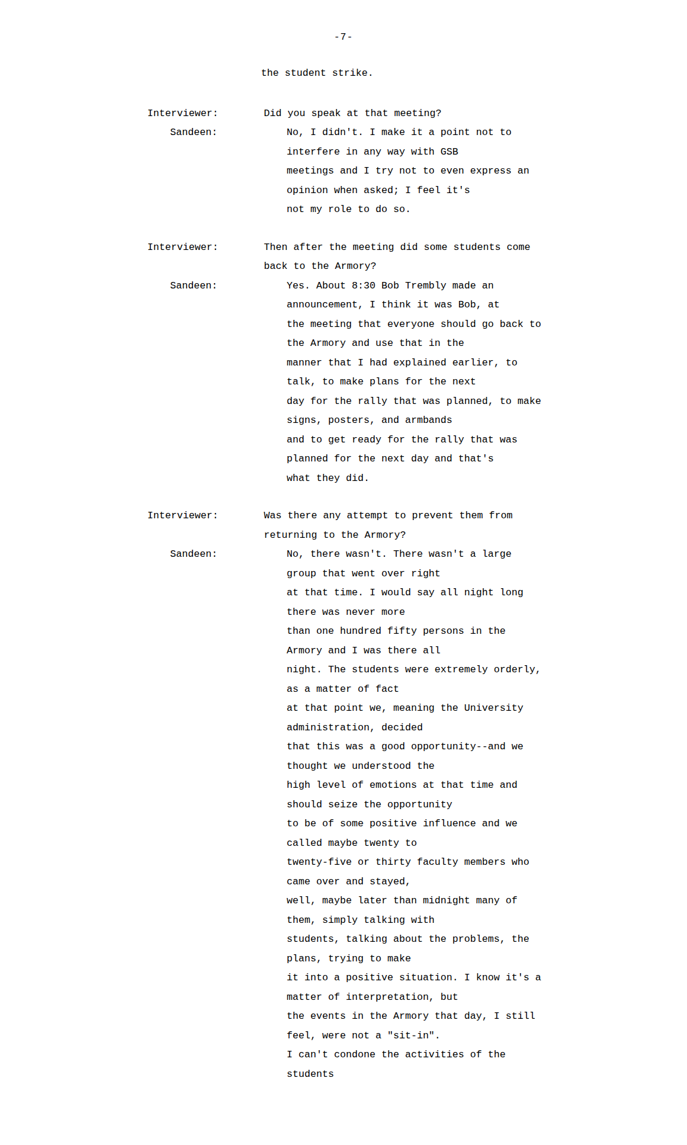-7-
the student strike.
Interviewer:
Did you speak at that meeting?
Sandeen:
No, I didn't. I make it a point not to interfere in any way with GSB
meetings and I try not to even express an opinion when asked; I feel it's
not my role to do so.
Interviewer:
Then after the meeting did some students come back to the Armory?
Sandeen:
Yes. About 8:30 Bob Trembly made an announcement, I think it was Bob, at
the meeting that everyone should go back to the Armory and use that in the
manner that I had explained earlier, to talk, to make plans for the next
day for the rally that was planned, to make signs, posters, and armbands
and to get ready for the rally that was planned for the next day and that's
what they did.
Interviewer:
Was there any attempt to prevent them from returning to the Armory?
Sandeen:
No, there wasn't. There wasn't a large group that went over right
at that time. I would say all night long there was never more
than one hundred fifty persons in the Armory and I was there all
night. The students were extremely orderly, as a matter of fact
at that point we, meaning the University administration, decided
that this was a good opportunity--and we thought we understood the
high level of emotions at that time and should seize the opportunity
to be of some positive influence and we called maybe twenty to
twenty-five or thirty faculty members who came over and stayed,
well, maybe later than midnight many of them, simply talking with
students, talking about the problems, the plans, trying to make
it into a positive situation. I know it's a matter of interpretation, but
the events in the Armory that day, I still feel, were not a "sit-in".
I can't condone the activities of the students